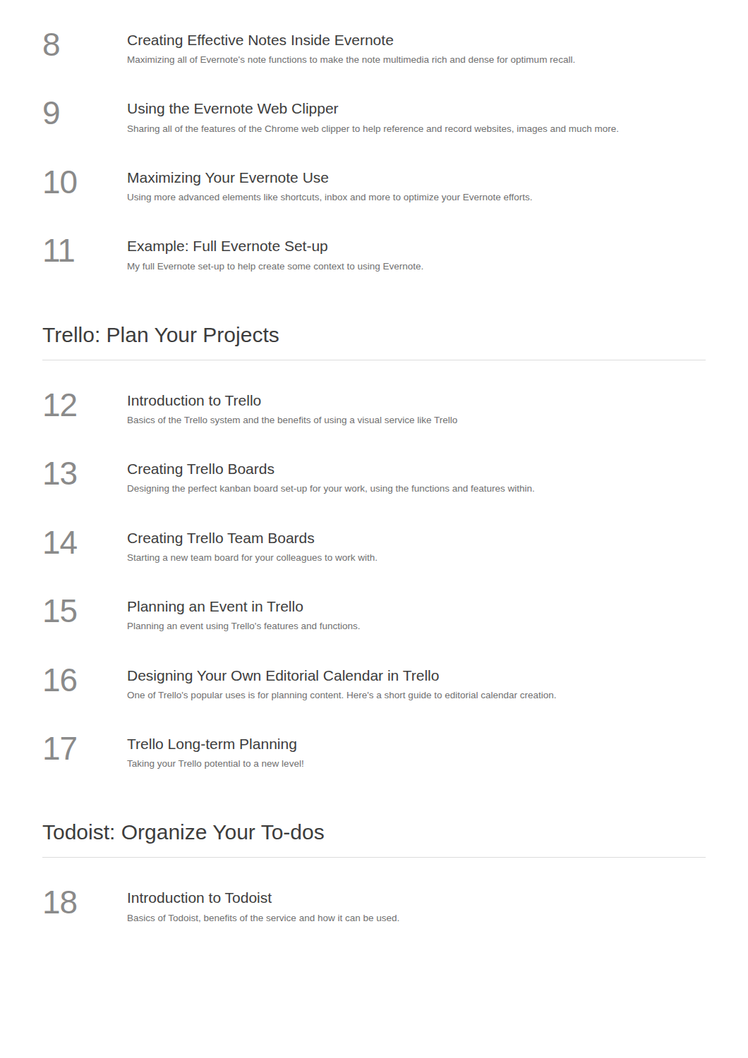8
Creating Effective Notes Inside Evernote
Maximizing all of Evernote's note functions to make the note multimedia rich and dense for optimum recall.
9
Using the Evernote Web Clipper
Sharing all of the features of the Chrome web clipper to help reference and record websites, images and much more.
10
Maximizing Your Evernote Use
Using more advanced elements like shortcuts, inbox and more to optimize your Evernote efforts.
11
Example: Full Evernote Set-up
My full Evernote set-up to help create some context to using Evernote.
Trello: Plan Your Projects
12
Introduction to Trello
Basics of the Trello system and the benefits of using a visual service like Trello
13
Creating Trello Boards
Designing the perfect kanban board set-up for your work, using the functions and features within.
14
Creating Trello Team Boards
Starting a new team board for your colleagues to work with.
15
Planning an Event in Trello
Planning an event using Trello's features and functions.
16
Designing Your Own Editorial Calendar in Trello
One of Trello's popular uses is for planning content. Here's a short guide to editorial calendar creation.
17
Trello Long-term Planning
Taking your Trello potential to a new level!
Todoist: Organize Your To-dos
18
Introduction to Todoist
Basics of Todoist, benefits of the service and how it can be used.